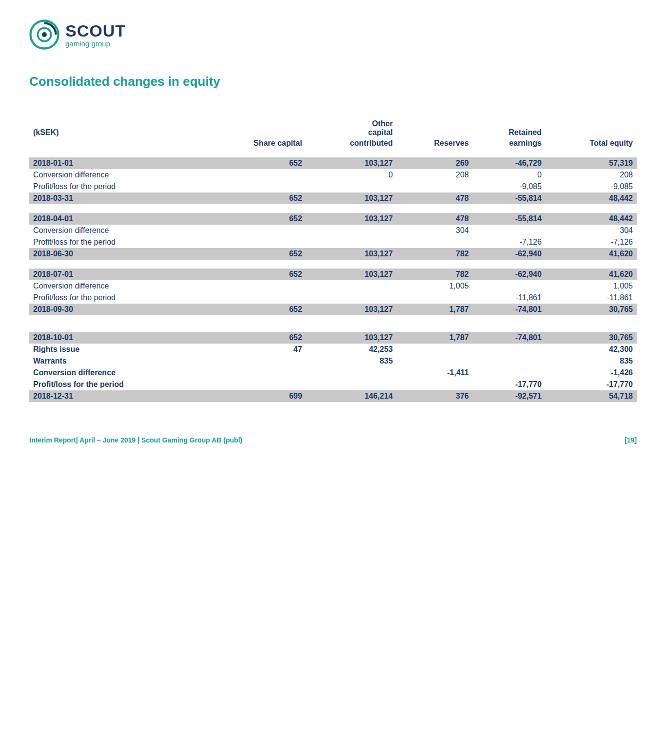SCOUT gaming group
Consolidated changes in equity
| (kSEK) | | Other capital | | Retained | |
| --- | --- | --- | --- | --- | --- |
| | Share capital | contributed | Reserves | earnings | Total equity |
| 2018-01-01 | 652 | 103,127 | 269 | -46,729 | 57,319 |
| Conversion difference | | 0 | 208 | 0 | 208 |
| Profit/loss for the period | | | | -9,085 | -9,085 |
| 2018-03-31 | 652 | 103,127 | 478 | -55,814 | 48,442 |
| 2018-04-01 | 652 | 103,127 | 478 | -55,814 | 48,442 |
| Conversion difference | | | 304 | | 304 |
| Profit/loss for the period | | | | -7,126 | -7,126 |
| 2018-06-30 | 652 | 103,127 | 782 | -62,940 | 41,620 |
| 2018-07-01 | 652 | 103,127 | 782 | -62,940 | 41,620 |
| Conversion difference | | | 1,005 | | 1,005 |
| Profit/loss for the period | | | | -11,861 | -11,861 |
| 2018-09-30 | 652 | 103,127 | 1,787 | -74,801 | 30,765 |
| 2018-10-01 | 652 | 103,127 | 1,787 | -74,801 | 30,765 |
| Rights issue | 47 | 42,253 | | | 42,300 |
| Warrants | | 835 | | | 835 |
| Conversion difference | | | -1,411 | | -1,426 |
| Profit/loss for the period | | | | -17,770 | -17,770 |
| 2018-12-31 | 699 | 146,214 | 376 | -92,571 | 54,718 |
Interim Report| April – June 2019 | Scout Gaming Group AB (publ) [19]